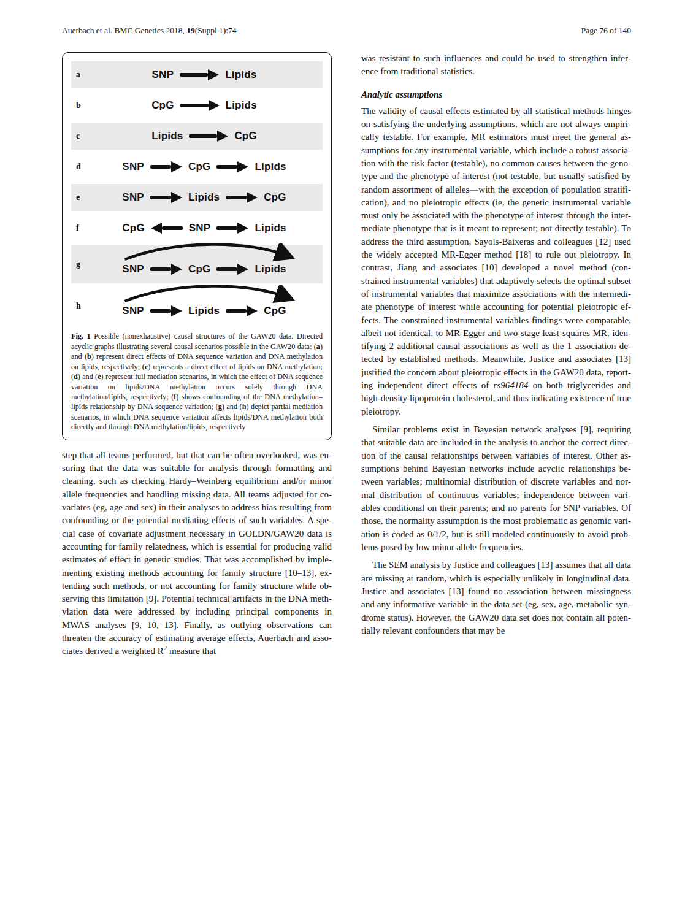Auerbach et al. BMC Genetics 2018, 19(Suppl 1):74
Page 76 of 140
a
SNP Lipids
b
CpG Lipids
c
Lipids CpG
d
SNP CpG Lipids
e
SNP Lipids CpG
f
CpG SNP Lipids
g
SNP CpG Lipids
h
SNP Lipids CpG
Fig. 1 Possible (nonexhaustive) causal structures of the GAW20 data. Directed acyclic graphs illustrating several causal scenarios possible in the GAW20 data: (a) and (b) represent direct effects of DNA sequence variation and DNA methylation on lipids, respectively; (c) represents a direct effect of lipids on DNA methylation; (d) and (e) represent full mediation scenarios, in which the effect of DNA sequence variation on lipids/DNA methylation occurs solely through DNA methylation/lipids, respectively; (f) shows confounding of the DNA methylation–lipids relationship by DNA sequence variation; (g) and (h) depict partial mediation scenarios, in which DNA sequence variation affects lipids/DNA methylation both directly and through DNA methylation/lipids, respectively
step that all teams performed, but that can be often overlooked, was ensuring that the data was suitable for analysis through formatting and cleaning, such as checking Hardy–Weinberg equilibrium and/or minor allele frequencies and handling missing data. All teams adjusted for covariates (eg, age and sex) in their analyses to address bias resulting from confounding or the potential mediating effects of such variables. A special case of covariate adjustment necessary in GOLDN/GAW20 data is accounting for family relatedness, which is essential for producing valid estimates of effect in genetic studies. That was accomplished by implementing existing methods accounting for family structure [10–13], extending such methods, or not accounting for family structure while observing this limitation [9]. Potential technical artifacts in the DNA methylation data were addressed by including principal components in MWAS analyses [9, 10, 13]. Finally, as outlying observations can threaten the accuracy of estimating average effects, Auerbach and associates derived a weighted R2 measure that
was resistant to such influences and could be used to strengthen inference from traditional statistics.
Analytic assumptions
The validity of causal effects estimated by all statistical methods hinges on satisfying the underlying assumptions, which are not always empirically testable. For example, MR estimators must meet the general assumptions for any instrumental variable, which include a robust association with the risk factor (testable), no common causes between the genotype and the phenotype of interest (not testable, but usually satisfied by random assortment of alleles—with the exception of population stratification), and no pleiotropic effects (ie, the genetic instrumental variable must only be associated with the phenotype of interest through the intermediate phenotype that is it meant to represent; not directly testable). To address the third assumption, Sayols-Baixeras and colleagues [12] used the widely accepted MR-Egger method [18] to rule out pleiotropy. In contrast, Jiang and associates [10] developed a novel method (constrained instrumental variables) that adaptively selects the optimal subset of instrumental variables that maximize associations with the intermediate phenotype of interest while accounting for potential pleiotropic effects. The constrained instrumental variables findings were comparable, albeit not identical, to MR-Egger and two-stage least-squares MR, identifying 2 additional causal associations as well as the 1 association detected by established methods. Meanwhile, Justice and associates [13] justified the concern about pleiotropic effects in the GAW20 data, reporting independent direct effects of rs964184 on both triglycerides and high-density lipoprotein cholesterol, and thus indicating existence of true pleiotropy.
Similar problems exist in Bayesian network analyses [9], requiring that suitable data are included in the analysis to anchor the correct direction of the causal relationships between variables of interest. Other assumptions behind Bayesian networks include acyclic relationships between variables; multinomial distribution of discrete variables and normal distribution of continuous variables; independence between variables conditional on their parents; and no parents for SNP variables. Of those, the normality assumption is the most problematic as genomic variation is coded as 0/1/2, but is still modeled continuously to avoid problems posed by low minor allele frequencies.
The SEM analysis by Justice and colleagues [13] assumes that all data are missing at random, which is especially unlikely in longitudinal data. Justice and associates [13] found no association between missingness and any informative variable in the data set (eg, sex, age, metabolic syndrome status). However, the GAW20 data set does not contain all potentially relevant confounders that may be